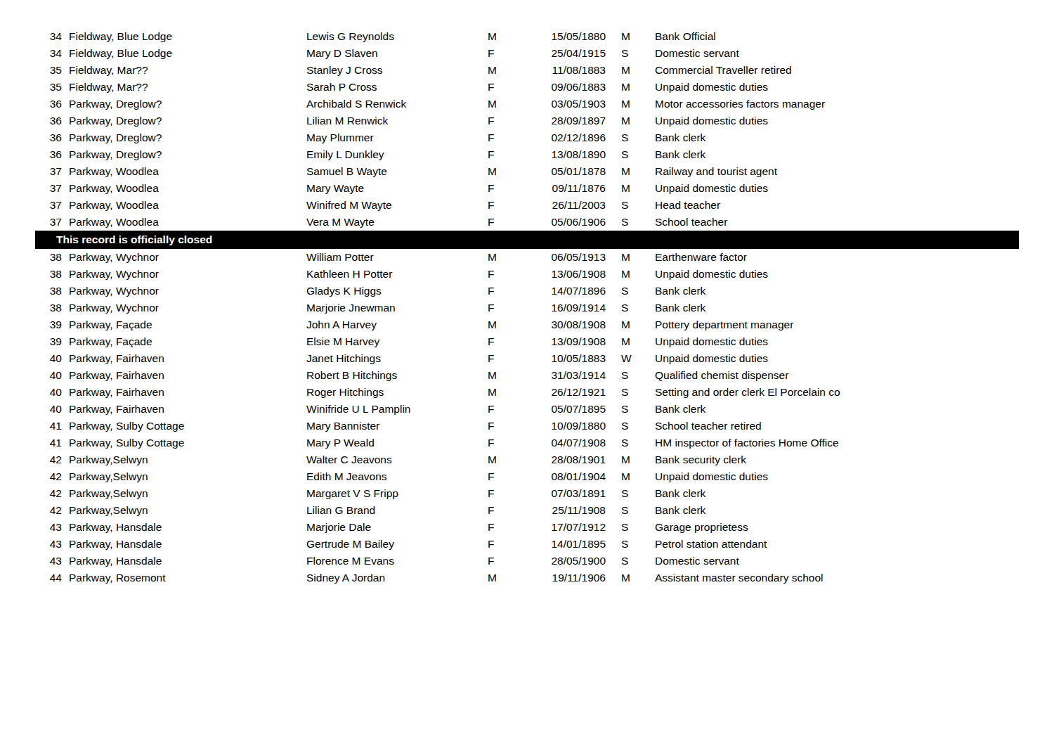| 34 | Fieldway, Blue Lodge | Lewis G Reynolds | M | 15/05/1880 | M | Bank Official |
| 34 | Fieldway, Blue Lodge | Mary D Slaven | F | 25/04/1915 | S | Domestic servant |
| 35 | Fieldway, Mar?? | Stanley J Cross | M | 11/08/1883 | M | Commercial Traveller retired |
| 35 | Fieldway, Mar?? | Sarah P Cross | F | 09/06/1883 | M | Unpaid domestic duties |
| 36 | Parkway, Dreglow? | Archibald S Renwick | M | 03/05/1903 | M | Motor accessories factors manager |
| 36 | Parkway, Dreglow? | Lilian M Renwick | F | 28/09/1897 | M | Unpaid domestic duties |
| 36 | Parkway, Dreglow? | May Plummer | F | 02/12/1896 | S | Bank clerk |
| 36 | Parkway, Dreglow? | Emily L Dunkley | F | 13/08/1890 | S | Bank clerk |
| 37 | Parkway, Woodlea | Samuel B Wayte | M | 05/01/1878 | M | Railway and tourist agent |
| 37 | Parkway, Woodlea | Mary Wayte | F | 09/11/1876 | M | Unpaid domestic duties |
| 37 | Parkway, Woodlea | Winifred M Wayte | F | 26/11/2003 | S | Head teacher |
| 37 | Parkway, Woodlea | Vera M Wayte | F | 05/06/1906 | S | School teacher |
| This record is officially closed |
| 38 | Parkway, Wychnor | William Potter | M | 06/05/1913 | M | Earthenware factor |
| 38 | Parkway, Wychnor | Kathleen H Potter | F | 13/06/1908 | M | Unpaid domestic duties |
| 38 | Parkway, Wychnor | Gladys K Higgs | F | 14/07/1896 | S | Bank clerk |
| 38 | Parkway, Wychnor | Marjorie Jnewman | F | 16/09/1914 | S | Bank clerk |
| 39 | Parkway, Façade | John A Harvey | M | 30/08/1908 | M | Pottery department manager |
| 39 | Parkway, Façade | Elsie M Harvey | F | 13/09/1908 | M | Unpaid domestic duties |
| 40 | Parkway, Fairhaven | Janet Hitchings | F | 10/05/1883 | W | Unpaid domestic duties |
| 40 | Parkway, Fairhaven | Robert B Hitchings | M | 31/03/1914 | S | Qualified chemist dispenser |
| 40 | Parkway, Fairhaven | Roger Hitchings | M | 26/12/1921 | S | Setting and order clerk El Porcelain co |
| 40 | Parkway, Fairhaven | Winifride U L Pamplin | F | 05/07/1895 | S | Bank clerk |
| 41 | Parkway, Sulby Cottage | Mary Bannister | F | 10/09/1880 | S | School teacher retired |
| 41 | Parkway, Sulby Cottage | Mary P Weald | F | 04/07/1908 | S | HM inspector of factories Home Office |
| 42 | Parkway,Selwyn | Walter C Jeavons | M | 28/08/1901 | M | Bank security clerk |
| 42 | Parkway,Selwyn | Edith M Jeavons | F | 08/01/1904 | M | Unpaid domestic duties |
| 42 | Parkway,Selwyn | Margaret V S Fripp | F | 07/03/1891 | S | Bank clerk |
| 42 | Parkway,Selwyn | Lilian G Brand | F | 25/11/1908 | S | Bank clerk |
| 43 | Parkway, Hansdale | Marjorie Dale | F | 17/07/1912 | S | Garage proprietess |
| 43 | Parkway, Hansdale | Gertrude M Bailey | F | 14/01/1895 | S | Petrol station attendant |
| 43 | Parkway, Hansdale | Florence M Evans | F | 28/05/1900 | S | Domestic servant |
| 44 | Parkway, Rosemont | Sidney A Jordan | M | 19/11/1906 | M | Assistant master secondary school |